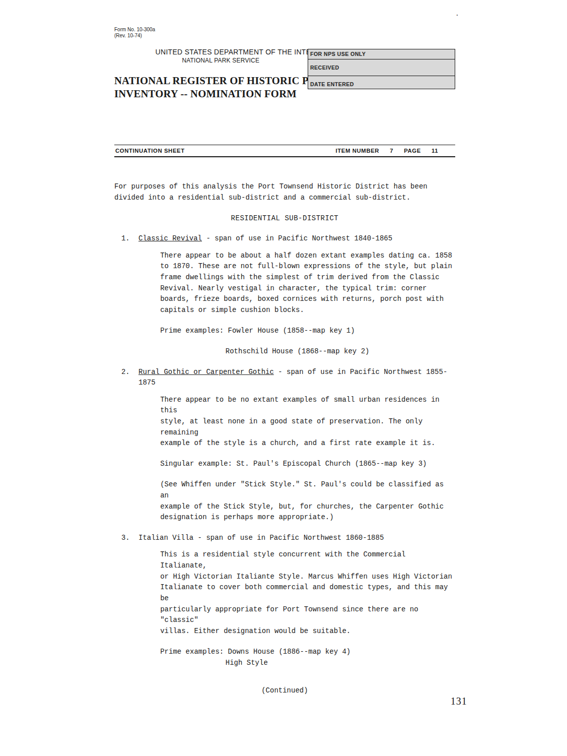.
Form No. 10-300a
(Rev. 10-74)
FOR NPS USE ONLY
RECEIVED
DATE ENTERED
UNITED STATES DEPARTMENT OF THE INTERIOR
NATIONAL PARK SERVICE
NATIONAL REGISTER OF HISTORIC PLACES
INVENTORY -- NOMINATION FORM
CONTINUATION SHEET
ITEM NUMBER7 PAGE 11
For purposes of this analysis the Port Townsend Historic District has been
divided into a residential sub-district and a commercial sub-district.
RESIDENTIAL SUB-DISTRICT
1.
Classic Revival - span of use in Pacific Northwest 1840-1865
There appear to be about a half dozen extant examples dating ca. 1858
to 1870. These are not full-blown expressions of the style, but plain
frame dwellings with the simplest of trim derived from the Classic
Revival. Nearly vestigal in character, the typical trim: corner
boards, frieze boards, boxed cornices with returns, porch post with
capitals or simple cushion blocks.
Prime examples: Fowler House (1858--map key 1)
Rothschild House (1868--map key 2)
2.
Rural Gothic or Carpenter Gothic - span of use in Pacific Northwest 1855-1875
There appear to be no extant examples of small urban residences in this
style, at least none in a good state of preservation. The only remaining
example of the style is a church, and a first rate example it is.
Singular example: St. Paul's Episcopal Church (1865--map key 3)
(See Whiffen under "Stick Style." St. Paul's could be classified as an
example of the Stick Style, but, for churches, the Carpenter Gothic
designation is perhaps more appropriate.)
3.
Italian Villa - span of use in Pacific Northwest 1860-1885
This is a residential style concurrent with the Commercial Italianate,
or High Victorian Italiante Style. Marcus Whiffen uses High Victorian
Italianate to cover both commercial and domestic types, and this may be
particularly appropriate for Port Townsend since there are no "classic"
villas. Either designation would be suitable.
Prime examples: Downs House (1886--map key 4)
High Style
(Continued)
131